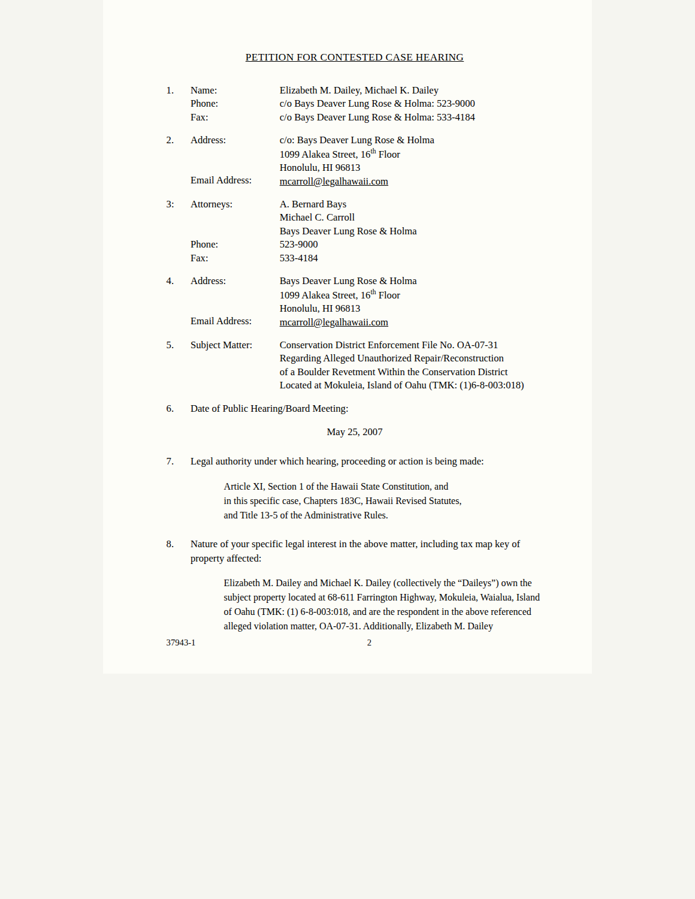PETITION FOR CONTESTED CASE HEARING
| 1. | Name: Phone: Fax: | Elizabeth M. Dailey, Michael K. Dailey c/o Bays Deaver Lung Rose & Holma: 523-9000 c/o Bays Deaver Lung Rose & Holma: 533-4184 |
| 2. | Address: Email Address: | c/o: Bays Deaver Lung Rose & Holma 1099 Alakea Street, 16 th Floor Honolulu, HI 96813 mcarroll@legalhawaii.com |
| 3: | Attorneys: Phone: Fax: | A. Bernard Bays Michael C. Carroll Bays Deaver Lung Rose & Holma 523-9000 533-4184 |
| 4. | Address: Email Address: | Bays Deaver Lung Rose & Holma 1099 Alakea Street, 16 th Floor Honolulu, HI 96813 mcarroll@legalhawaii.com |
| 5. | Subject Matter: | Conservation District Enforcement File No. OA-07-31 Regarding Alleged Unauthorized Repair/Reconstruction of a Boulder Revetment Within the Conservation District Located at Mokuleia, Island of Oahu (TMK: (1)6-8-003:018) |
6.
Date of Public Hearing/Board Meeting:
May 25, 2007
7.
Legal authority under which hearing, proceeding or action is being made:
Article XI, Section 1 of the Hawaii State Constitution, and
in this specific case, Chapters 183C, Hawaii Revised Statutes,
and Title 13-5 of the Administrative Rules.
8.
Nature of your specific legal interest in the above matter, including tax map key of property affected:
Elizabeth M. Dailey and Michael K. Dailey (collectively the “Daileys”) own the subject property located at 68-611 Farrington Highway, Mokuleia, Waialua, Island of Oahu (TMK: (1) 6-8-003:018, and are the respondent in the above referenced alleged violation matter, OA-07-31. Additionally, Elizabeth M. Dailey
37943-1
2